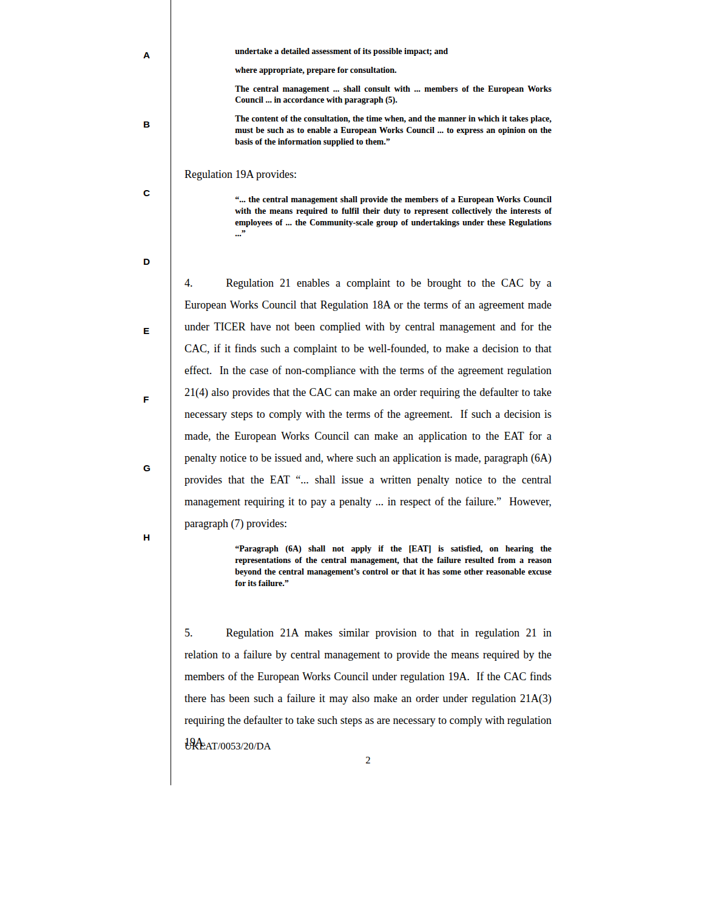A B C D E F G H
undertake a detailed assessment of its possible impact; and
where appropriate, prepare for consultation.
The central management ... shall consult with ... members of the European Works Council ... in accordance with paragraph (5).
The content of the consultation, the time when, and the manner in which it takes place, must be such as to enable a European Works Council ... to express an opinion on the basis of the information supplied to them.”
Regulation 19A provides:
“... the central management shall provide the members of a European Works Council with the means required to fulfil their duty to represent collectively the interests of employees of ... the Community-scale group of undertakings under these Regulations ...”
4. Regulation 21 enables a complaint to be brought to the CAC by a European Works Council that Regulation 18A or the terms of an agreement made under TICER have not been complied with by central management and for the CAC, if it finds such a complaint to be well-founded, to make a decision to that effect. In the case of non-compliance with the terms of the agreement regulation 21(4) also provides that the CAC can make an order requiring the defaulter to take necessary steps to comply with the terms of the agreement. If such a decision is made, the European Works Council can make an application to the EAT for a penalty notice to be issued and, where such an application is made, paragraph (6A) provides that the EAT “... shall issue a written penalty notice to the central management requiring it to pay a penalty ... in respect of the failure.” However, paragraph (7) provides:
“Paragraph (6A) shall not apply if the [EAT] is satisfied, on hearing the representations of the central management, that the failure resulted from a reason beyond the central management’s control or that it has some other reasonable excuse for its failure.”
5. Regulation 21A makes similar provision to that in regulation 21 in relation to a failure by central management to provide the means required by the members of the European Works Council under regulation 19A. If the CAC finds there has been such a failure it may also make an order under regulation 21A(3) requiring the defaulter to take such steps as are necessary to comply with regulation 19A.
UKEAT/0053/20/DA
2